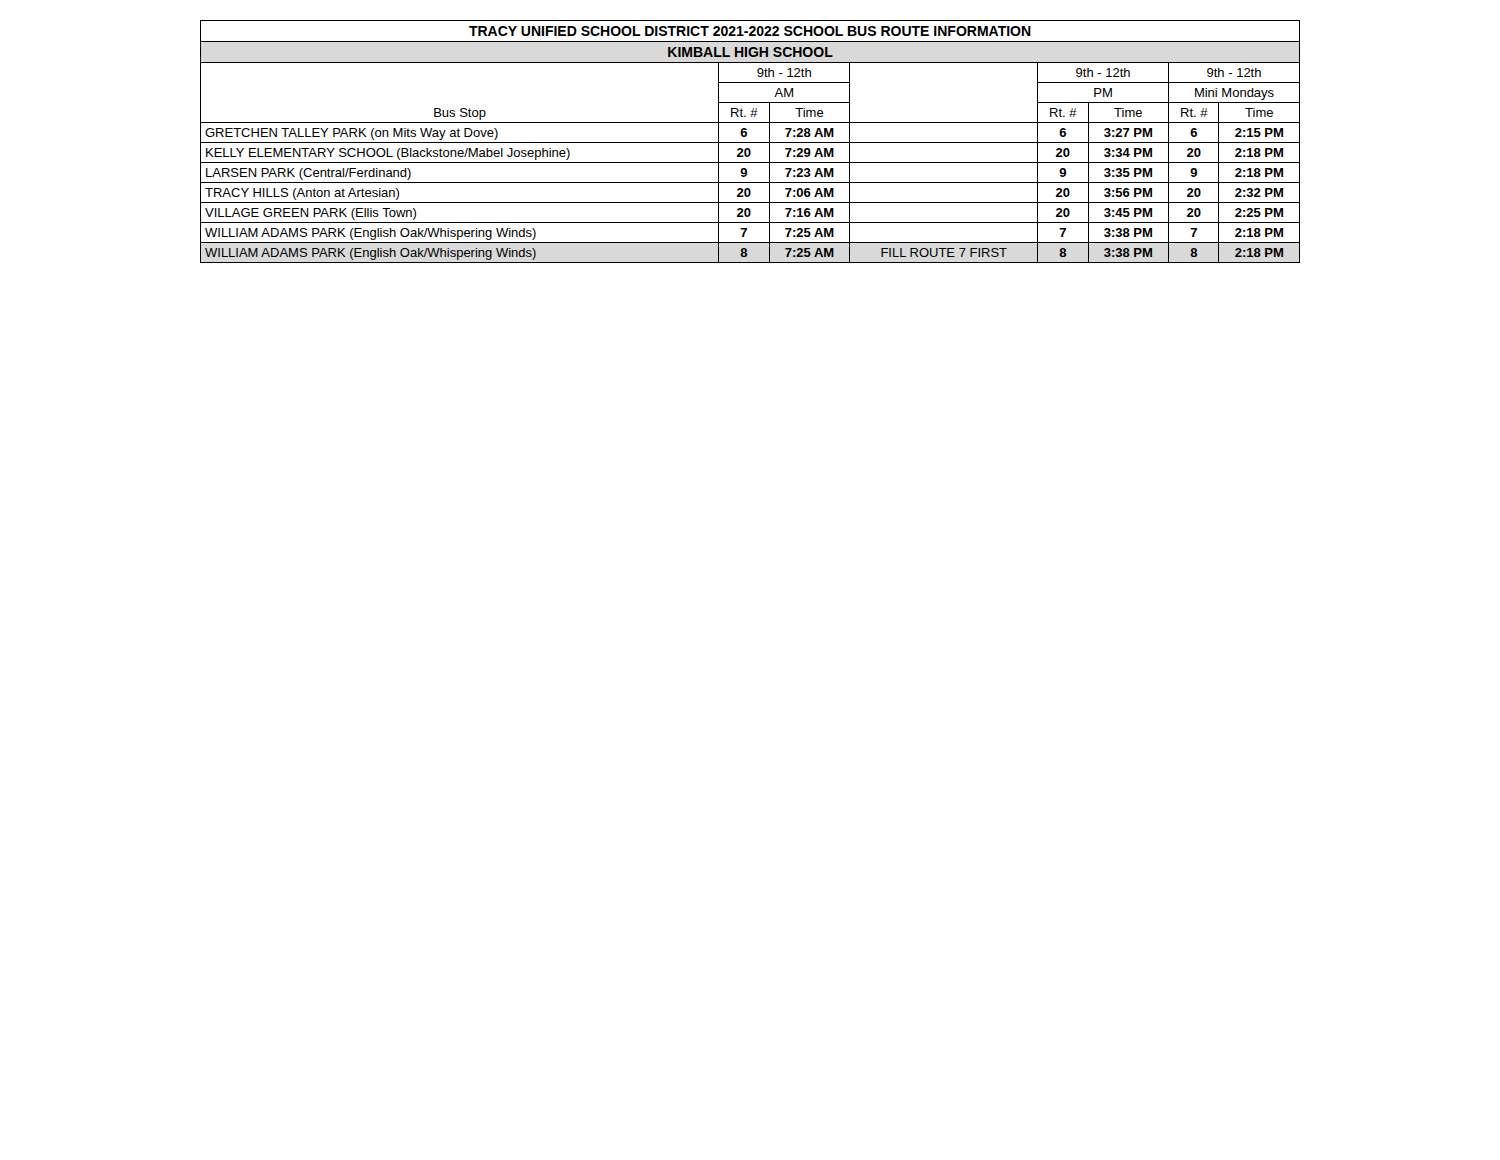| TRACY UNIFIED SCHOOL DISTRICT 2021-2022 SCHOOL BUS ROUTE INFORMATION |
| KIMBALL HIGH SCHOOL |
| Bus Stop | 9th - 12th | | 9th - 12th | 9th - 12th |
| AM | PM | Mini Mondays |
| Rt. # | Time | Rt. # | Time | Rt. # | Time |
| GRETCHEN TALLEY PARK (on Mits Way at Dove) | 6 | 7:28 AM | | 6 | 3:27 PM | 6 | 2:15 PM |
| KELLY ELEMENTARY SCHOOL (Blackstone/Mabel Josephine) | 20 | 7:29 AM | | 20 | 3:34 PM | 20 | 2:18 PM |
| LARSEN PARK (Central/Ferdinand) | 9 | 7:23 AM | | 9 | 3:35 PM | 9 | 2:18 PM |
| TRACY HILLS (Anton at Artesian) | 20 | 7:06 AM | | 20 | 3:56 PM | 20 | 2:32 PM |
| VILLAGE GREEN PARK (Ellis Town) | 20 | 7:16 AM | | 20 | 3:45 PM | 20 | 2:25 PM |
| WILLIAM ADAMS PARK (English Oak/Whispering Winds) | 7 | 7:25 AM | | 7 | 3:38 PM | 7 | 2:18 PM |
| WILLIAM ADAMS PARK (English Oak/Whispering Winds) | 8 | 7:25 AM | FILL ROUTE 7 FIRST | 8 | 3:38 PM | 8 | 2:18 PM |